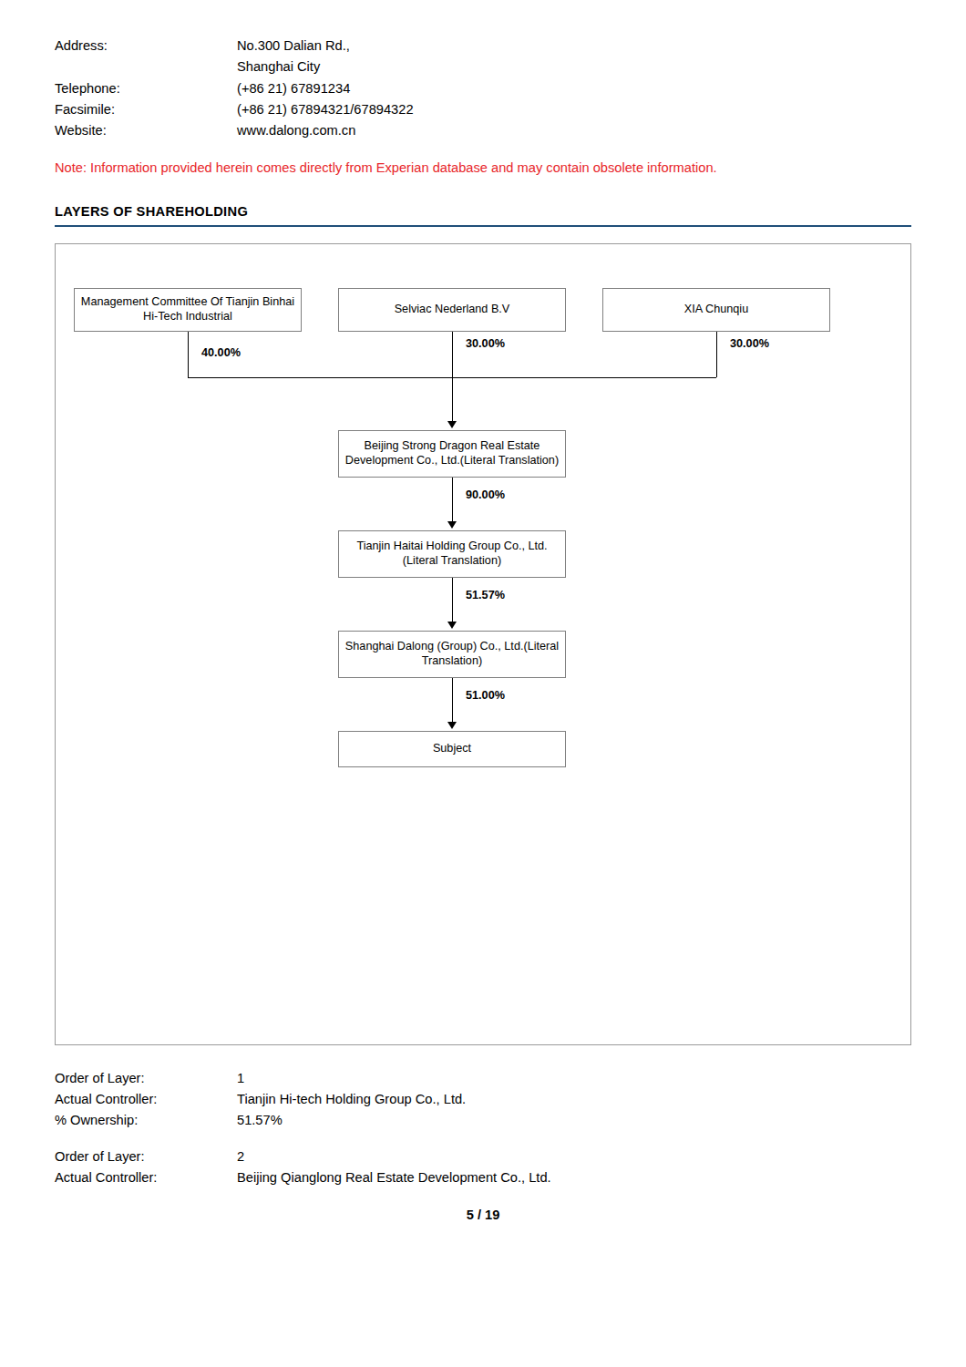| Address: | No.300 Dalian Rd., |
| | Shanghai City |
| Telephone: | (+86 21) 67891234 |
| Facsimile: | (+86 21) 67894321/67894322 |
| Website: | www.dalong.com.cn |
Note: Information provided herein comes directly from Experian database and may contain obsolete information.
LAYERS OF SHAREHOLDING
Management Committee Of Tianjin Binhai Hi-Tech Industrial
Selviac Nederland B.V
XIA Chunqiu
40.00%
30.00%
30.00%
Beijing Strong Dragon Real Estate Development Co., Ltd.(Literal Translation)
90.00%
Tianjin Haitai Holding Group Co., Ltd.(Literal Translation)
51.57%
Shanghai Dalong (Group) Co., Ltd.(Literal Translation)
51.00%
Subject
| Order of Layer: | 1 |
| Actual Controller: | Tianjin Hi-tech Holding Group Co., Ltd. |
| % Ownership: | 51.57% |
| Order of Layer: | 2 |
| Actual Controller: | Beijing Qianglong Real Estate Development Co., Ltd. |
5 / 19